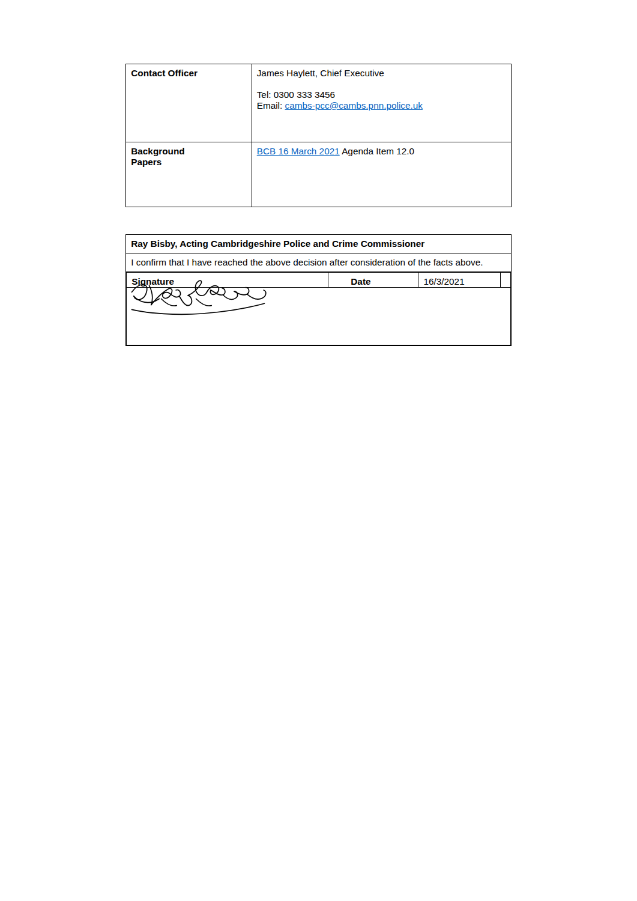| Contact Officer | James Haylett, Chief Executive Tel: 0300 333 3456 Email: cambs-pcc@cambs.pnn.police.uk |
| Background Papers | BCB 16 March 2021 Agenda Item 12.0 |
| Ray Bisby, Acting Cambridgeshire Police and Crime Commissioner |
| I confirm that I have reached the above decision after consideration of the facts above. |
| / Signature / Date / 16/3/2021 / / |